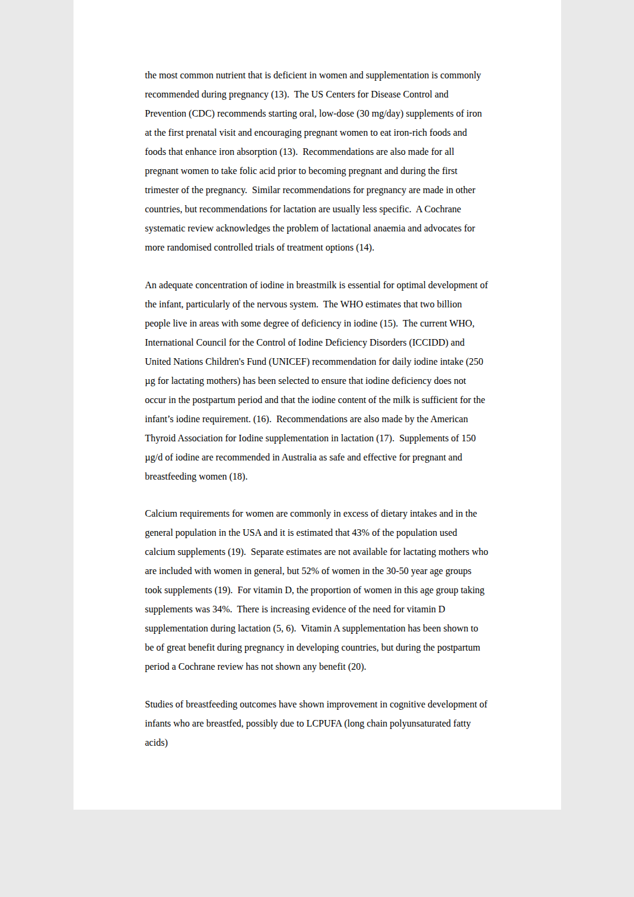the most common nutrient that is deficient in women and supplementation is commonly recommended during pregnancy (13). The US Centers for Disease Control and Prevention (CDC) recommends starting oral, low-dose (30 mg/day) supplements of iron at the first prenatal visit and encouraging pregnant women to eat iron-rich foods and foods that enhance iron absorption (13). Recommendations are also made for all pregnant women to take folic acid prior to becoming pregnant and during the first trimester of the pregnancy. Similar recommendations for pregnancy are made in other countries, but recommendations for lactation are usually less specific. A Cochrane systematic review acknowledges the problem of lactational anaemia and advocates for more randomised controlled trials of treatment options (14).
An adequate concentration of iodine in breastmilk is essential for optimal development of the infant, particularly of the nervous system. The WHO estimates that two billion people live in areas with some degree of deficiency in iodine (15). The current WHO, International Council for the Control of Iodine Deficiency Disorders (ICCIDD) and United Nations Children's Fund (UNICEF) recommendation for daily iodine intake (250 µg for lactating mothers) has been selected to ensure that iodine deficiency does not occur in the postpartum period and that the iodine content of the milk is sufficient for the infant’s iodine requirement. (16). Recommendations are also made by the American Thyroid Association for Iodine supplementation in lactation (17). Supplements of 150 µg/d of iodine are recommended in Australia as safe and effective for pregnant and breastfeeding women (18).
Calcium requirements for women are commonly in excess of dietary intakes and in the general population in the USA and it is estimated that 43% of the population used calcium supplements (19). Separate estimates are not available for lactating mothers who are included with women in general, but 52% of women in the 30-50 year age groups took supplements (19). For vitamin D, the proportion of women in this age group taking supplements was 34%. There is increasing evidence of the need for vitamin D supplementation during lactation (5, 6). Vitamin A supplementation has been shown to be of great benefit during pregnancy in developing countries, but during the postpartum period a Cochrane review has not shown any benefit (20).
Studies of breastfeeding outcomes have shown improvement in cognitive development of infants who are breastfed, possibly due to LCPUFA (long chain polyunsaturated fatty acids)